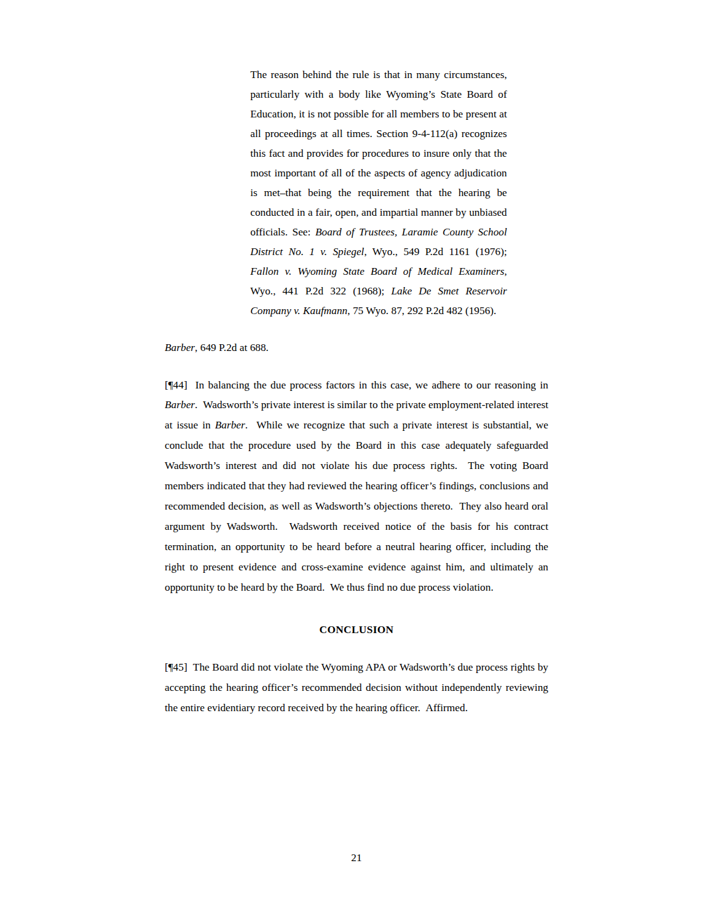The reason behind the rule is that in many circumstances, particularly with a body like Wyoming’s State Board of Education, it is not possible for all members to be present at all proceedings at all times. Section 9-4-112(a) recognizes this fact and provides for procedures to insure only that the most important of all of the aspects of agency adjudication is met–that being the requirement that the hearing be conducted in a fair, open, and impartial manner by unbiased officials. See: Board of Trustees, Laramie County School District No. 1 v. Spiegel, Wyo., 549 P.2d 1161 (1976); Fallon v. Wyoming State Board of Medical Examiners, Wyo., 441 P.2d 322 (1968); Lake De Smet Reservoir Company v. Kaufmann, 75 Wyo. 87, 292 P.2d 482 (1956).
Barber, 649 P.2d at 688.
[¶44] In balancing the due process factors in this case, we adhere to our reasoning in Barber. Wadsworth’s private interest is similar to the private employment-related interest at issue in Barber. While we recognize that such a private interest is substantial, we conclude that the procedure used by the Board in this case adequately safeguarded Wadsworth’s interest and did not violate his due process rights. The voting Board members indicated that they had reviewed the hearing officer’s findings, conclusions and recommended decision, as well as Wadsworth’s objections thereto. They also heard oral argument by Wadsworth. Wadsworth received notice of the basis for his contract termination, an opportunity to be heard before a neutral hearing officer, including the right to present evidence and cross-examine evidence against him, and ultimately an opportunity to be heard by the Board. We thus find no due process violation.
CONCLUSION
[¶45] The Board did not violate the Wyoming APA or Wadsworth’s due process rights by accepting the hearing officer’s recommended decision without independently reviewing the entire evidentiary record received by the hearing officer. Affirmed.
21